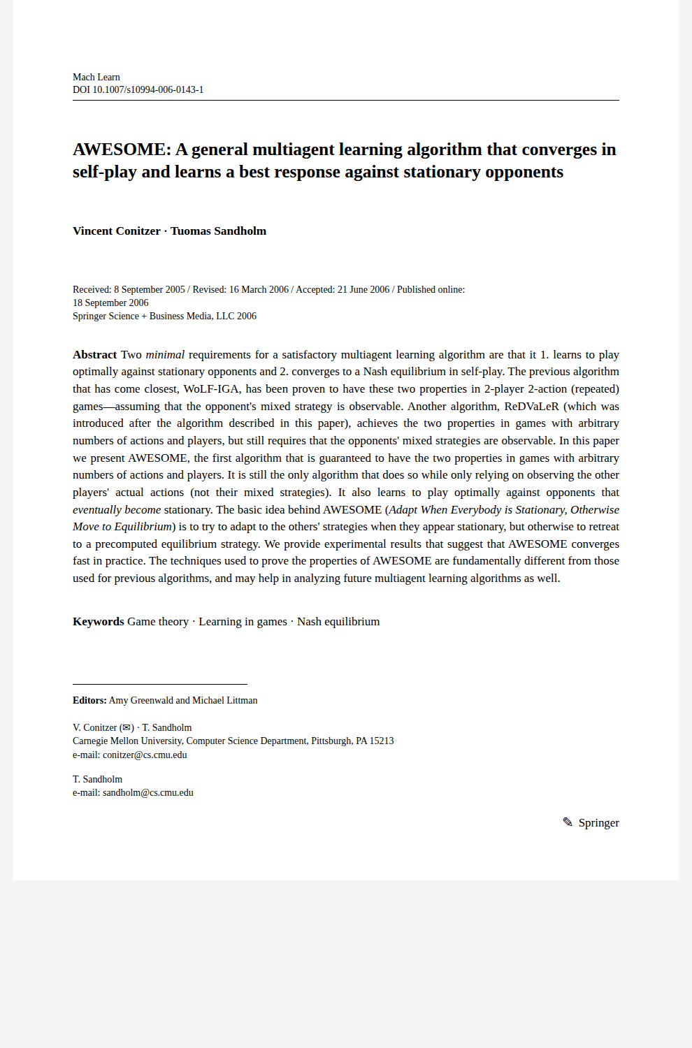Mach Learn
DOI 10.1007/s10994-006-0143-1
AWESOME: A general multiagent learning algorithm that converges in self-play and learns a best response against stationary opponents
Vincent Conitzer · Tuomas Sandholm
Received: 8 September 2005 / Revised: 16 March 2006 / Accepted: 21 June 2006 / Published online:
18 September 2006
Springer Science + Business Media, LLC 2006
Abstract Two minimal requirements for a satisfactory multiagent learning algorithm are that it 1. learns to play optimally against stationary opponents and 2. converges to a Nash equilibrium in self-play. The previous algorithm that has come closest, WoLF-IGA, has been proven to have these two properties in 2-player 2-action (repeated) games—assuming that the opponent's mixed strategy is observable. Another algorithm, ReDVaLeR (which was introduced after the algorithm described in this paper), achieves the two properties in games with arbitrary numbers of actions and players, but still requires that the opponents' mixed strategies are observable. In this paper we present AWESOME, the first algorithm that is guaranteed to have the two properties in games with arbitrary numbers of actions and players. It is still the only algorithm that does so while only relying on observing the other players' actual actions (not their mixed strategies). It also learns to play optimally against opponents that eventually become stationary. The basic idea behind AWESOME (Adapt When Everybody is Stationary, Otherwise Move to Equilibrium) is to try to adapt to the others' strategies when they appear stationary, but otherwise to retreat to a precomputed equilibrium strategy. We provide experimental results that suggest that AWESOME converges fast in practice. The techniques used to prove the properties of AWESOME are fundamentally different from those used for previous algorithms, and may help in analyzing future multiagent learning algorithms as well.
Keywords Game theory · Learning in games · Nash equilibrium
Editors: Amy Greenwald and Michael Littman
V. Conitzer (✉) · T. Sandholm
Carnegie Mellon University, Computer Science Department, Pittsburgh, PA 15213
e-mail: conitzer@cs.cmu.edu
T. Sandholm
e-mail: sandholm@cs.cmu.edu
✎ Springer